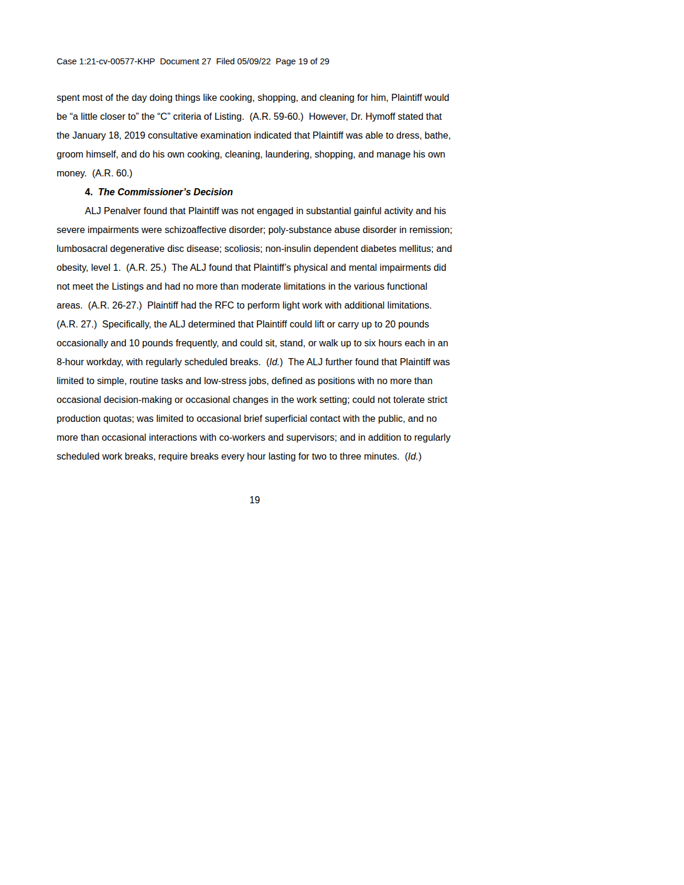Case 1:21-cv-00577-KHP Document 27 Filed 05/09/22 Page 19 of 29
spent most of the day doing things like cooking, shopping, and cleaning for him, Plaintiff would be “a little closer to” the “C” criteria of Listing. (A.R. 59-60.) However, Dr. Hymoff stated that the January 18, 2019 consultative examination indicated that Plaintiff was able to dress, bathe, groom himself, and do his own cooking, cleaning, laundering, shopping, and manage his own money. (A.R. 60.)
4. The Commissioner’s Decision
ALJ Penalver found that Plaintiff was not engaged in substantial gainful activity and his severe impairments were schizoaffective disorder; poly-substance abuse disorder in remission; lumbosacral degenerative disc disease; scoliosis; non-insulin dependent diabetes mellitus; and obesity, level 1. (A.R. 25.) The ALJ found that Plaintiff’s physical and mental impairments did not meet the Listings and had no more than moderate limitations in the various functional areas. (A.R. 26-27.) Plaintiff had the RFC to perform light work with additional limitations. (A.R. 27.) Specifically, the ALJ determined that Plaintiff could lift or carry up to 20 pounds occasionally and 10 pounds frequently, and could sit, stand, or walk up to six hours each in an 8-hour workday, with regularly scheduled breaks. (Id.) The ALJ further found that Plaintiff was limited to simple, routine tasks and low-stress jobs, defined as positions with no more than occasional decision-making or occasional changes in the work setting; could not tolerate strict production quotas; was limited to occasional brief superficial contact with the public, and no more than occasional interactions with co-workers and supervisors; and in addition to regularly scheduled work breaks, require breaks every hour lasting for two to three minutes. (Id.)
19